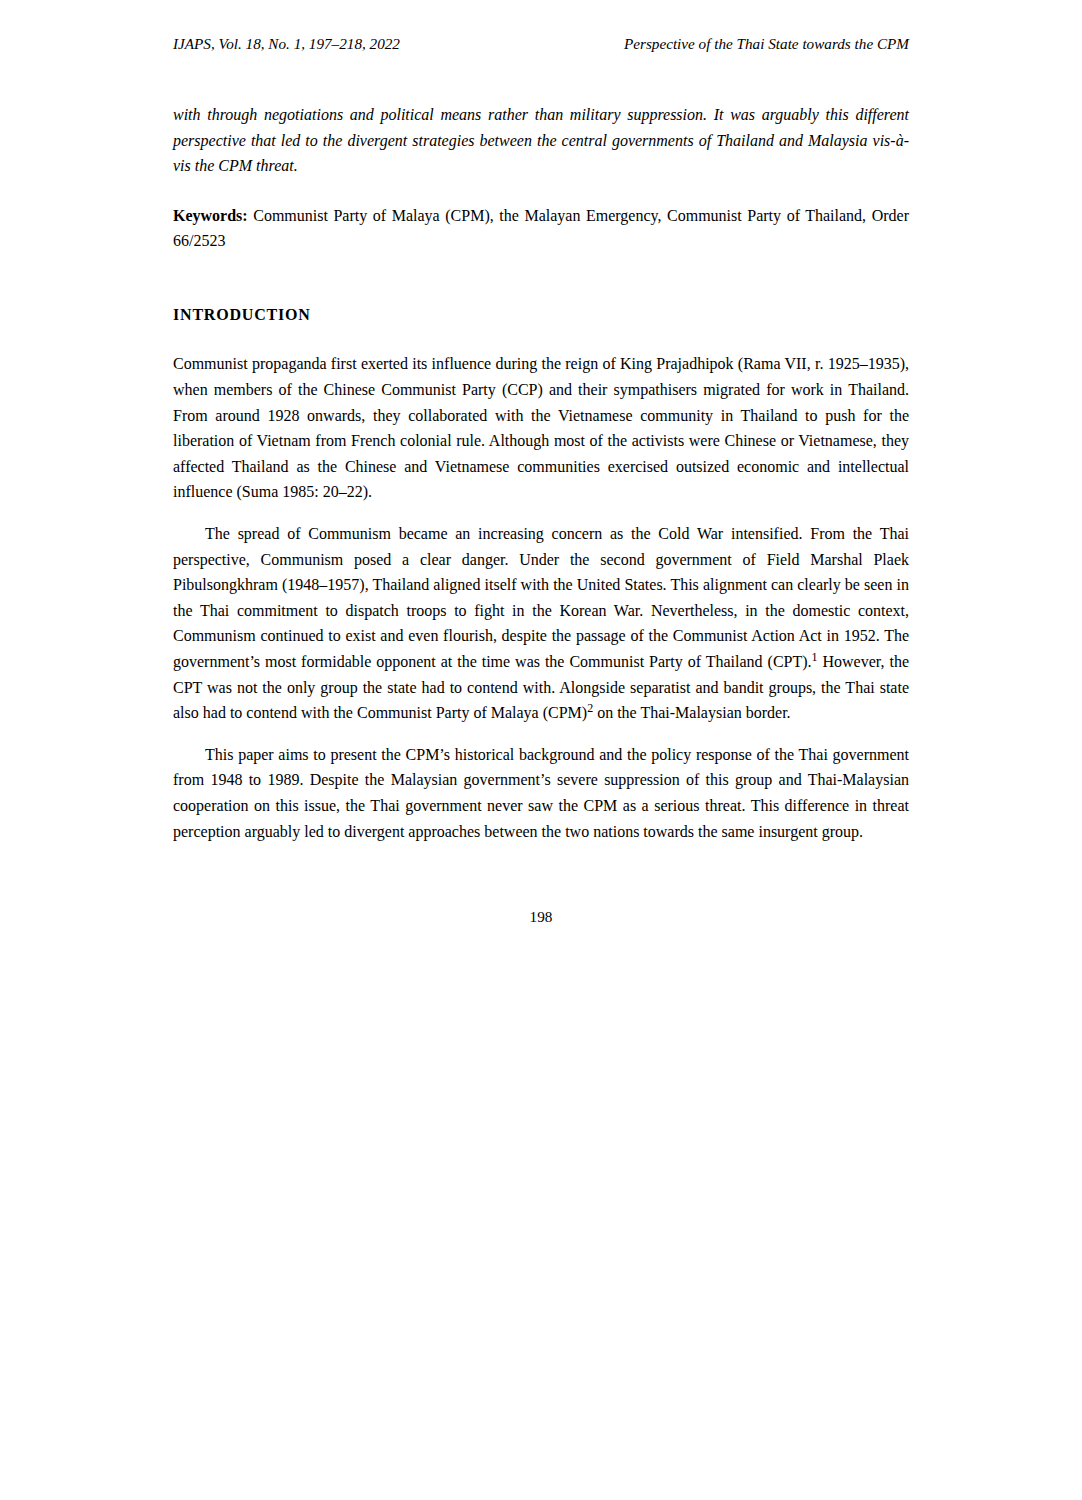IJAPS, Vol. 18, No. 1, 197–218, 2022 Perspective of the Thai State towards the CPM
with through negotiations and political means rather than military suppression. It was arguably this different perspective that led to the divergent strategies between the central governments of Thailand and Malaysia vis-à-vis the CPM threat.
Keywords: Communist Party of Malaya (CPM), the Malayan Emergency, Communist Party of Thailand, Order 66/2523
INTRODUCTION
Communist propaganda first exerted its influence during the reign of King Prajadhipok (Rama VII, r. 1925–1935), when members of the Chinese Communist Party (CCP) and their sympathisers migrated for work in Thailand. From around 1928 onwards, they collaborated with the Vietnamese community in Thailand to push for the liberation of Vietnam from French colonial rule. Although most of the activists were Chinese or Vietnamese, they affected Thailand as the Chinese and Vietnamese communities exercised outsized economic and intellectual influence (Suma 1985: 20–22).
The spread of Communism became an increasing concern as the Cold War intensified. From the Thai perspective, Communism posed a clear danger. Under the second government of Field Marshal Plaek Pibulsongkhram (1948–1957), Thailand aligned itself with the United States. This alignment can clearly be seen in the Thai commitment to dispatch troops to fight in the Korean War. Nevertheless, in the domestic context, Communism continued to exist and even flourish, despite the passage of the Communist Action Act in 1952. The government’s most formidable opponent at the time was the Communist Party of Thailand (CPT).1 However, the CPT was not the only group the state had to contend with. Alongside separatist and bandit groups, the Thai state also had to contend with the Communist Party of Malaya (CPM)2 on the Thai-Malaysian border.
This paper aims to present the CPM’s historical background and the policy response of the Thai government from 1948 to 1989. Despite the Malaysian government’s severe suppression of this group and Thai-Malaysian cooperation on this issue, the Thai government never saw the CPM as a serious threat. This difference in threat perception arguably led to divergent approaches between the two nations towards the same insurgent group.
198